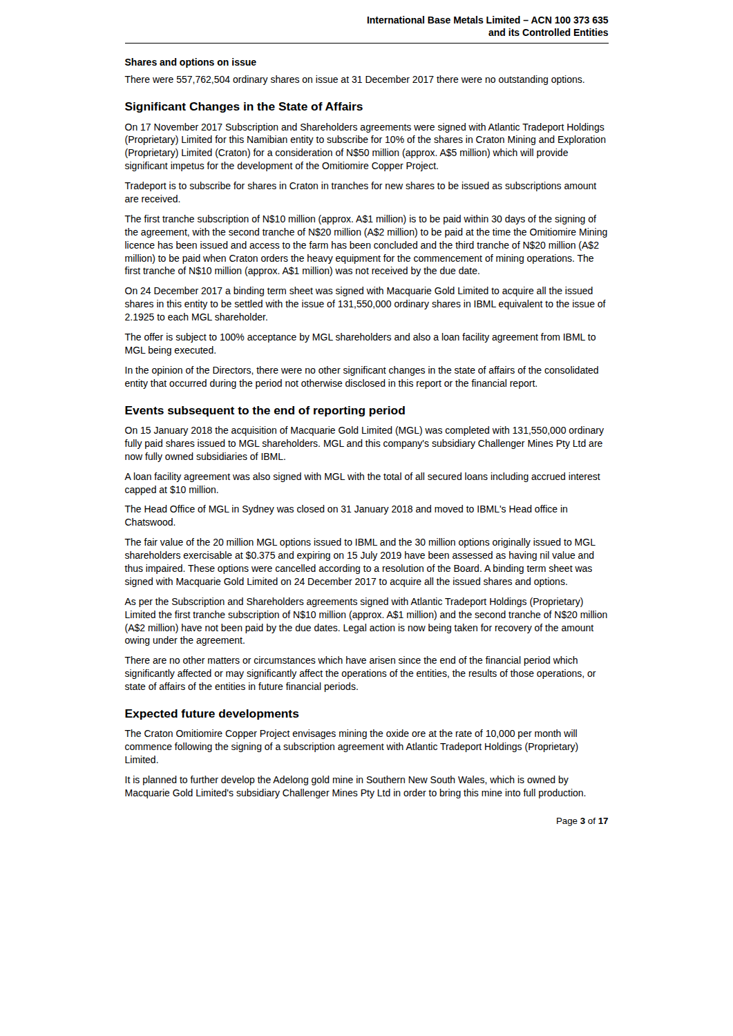International Base Metals Limited – ACN 100 373 635
and its Controlled Entities
Shares and options on issue
There were 557,762,504 ordinary shares on issue at 31 December 2017 there were no outstanding options.
Significant Changes in the State of Affairs
On 17 November 2017 Subscription and Shareholders agreements were signed with Atlantic Tradeport Holdings (Proprietary) Limited for this Namibian entity to subscribe for 10% of the shares in Craton Mining and Exploration (Proprietary) Limited (Craton) for a consideration of N$50 million (approx. A$5 million) which will provide significant impetus for the development of the Omitiomire Copper Project.
Tradeport is to subscribe for shares in Craton in tranches for new shares to be issued as subscriptions amount are received.
The first tranche subscription of N$10 million (approx. A$1 million) is to be paid within 30 days of the signing of the agreement, with the second tranche of N$20 million (A$2 million) to be paid at the time the Omitiomire Mining licence has been issued and access to the farm has been concluded and the third tranche of N$20 million (A$2 million) to be paid when Craton orders the heavy equipment for the commencement of mining operations. The first tranche of N$10 million (approx. A$1 million) was not received by the due date.
On 24 December 2017 a binding term sheet was signed with Macquarie Gold Limited to acquire all the issued shares in this entity to be settled with the issue of 131,550,000 ordinary shares in IBML equivalent to the issue of 2.1925 to each MGL shareholder.
The offer is subject to 100% acceptance by MGL shareholders and also a loan facility agreement from IBML to MGL being executed.
In the opinion of the Directors, there were no other significant changes in the state of affairs of the consolidated entity that occurred during the period not otherwise disclosed in this report or the financial report.
Events subsequent to the end of reporting period
On 15 January 2018 the acquisition of Macquarie Gold Limited (MGL) was completed with 131,550,000 ordinary fully paid shares issued to MGL shareholders. MGL and this company's subsidiary Challenger Mines Pty Ltd are now fully owned subsidiaries of IBML.
A loan facility agreement was also signed with MGL with the total of all secured loans including accrued interest capped at $10 million.
The Head Office of MGL in Sydney was closed on 31 January 2018 and moved to IBML's Head office in Chatswood.
The fair value of the 20 million MGL options issued to IBML and the 30 million options originally issued to MGL shareholders exercisable at $0.375 and expiring on 15 July 2019 have been assessed as having nil value and thus impaired. These options were cancelled according to a resolution of the Board. A binding term sheet was signed with Macquarie Gold Limited on 24 December 2017 to acquire all the issued shares and options.
As per the Subscription and Shareholders agreements signed with Atlantic Tradeport Holdings (Proprietary) Limited the first tranche subscription of N$10 million (approx. A$1 million) and the second tranche of N$20 million (A$2 million) have not been paid by the due dates. Legal action is now being taken for recovery of the amount owing under the agreement.
There are no other matters or circumstances which have arisen since the end of the financial period which significantly affected or may significantly affect the operations of the entities, the results of those operations, or state of affairs of the entities in future financial periods.
Expected future developments
The Craton Omitiomire Copper Project envisages mining the oxide ore at the rate of 10,000 per month will commence following the signing of a subscription agreement with Atlantic Tradeport Holdings (Proprietary) Limited.
It is planned to further develop the Adelong gold mine in Southern New South Wales, which is owned by Macquarie Gold Limited's subsidiary Challenger Mines Pty Ltd in order to bring this mine into full production.
Page 3 of 17